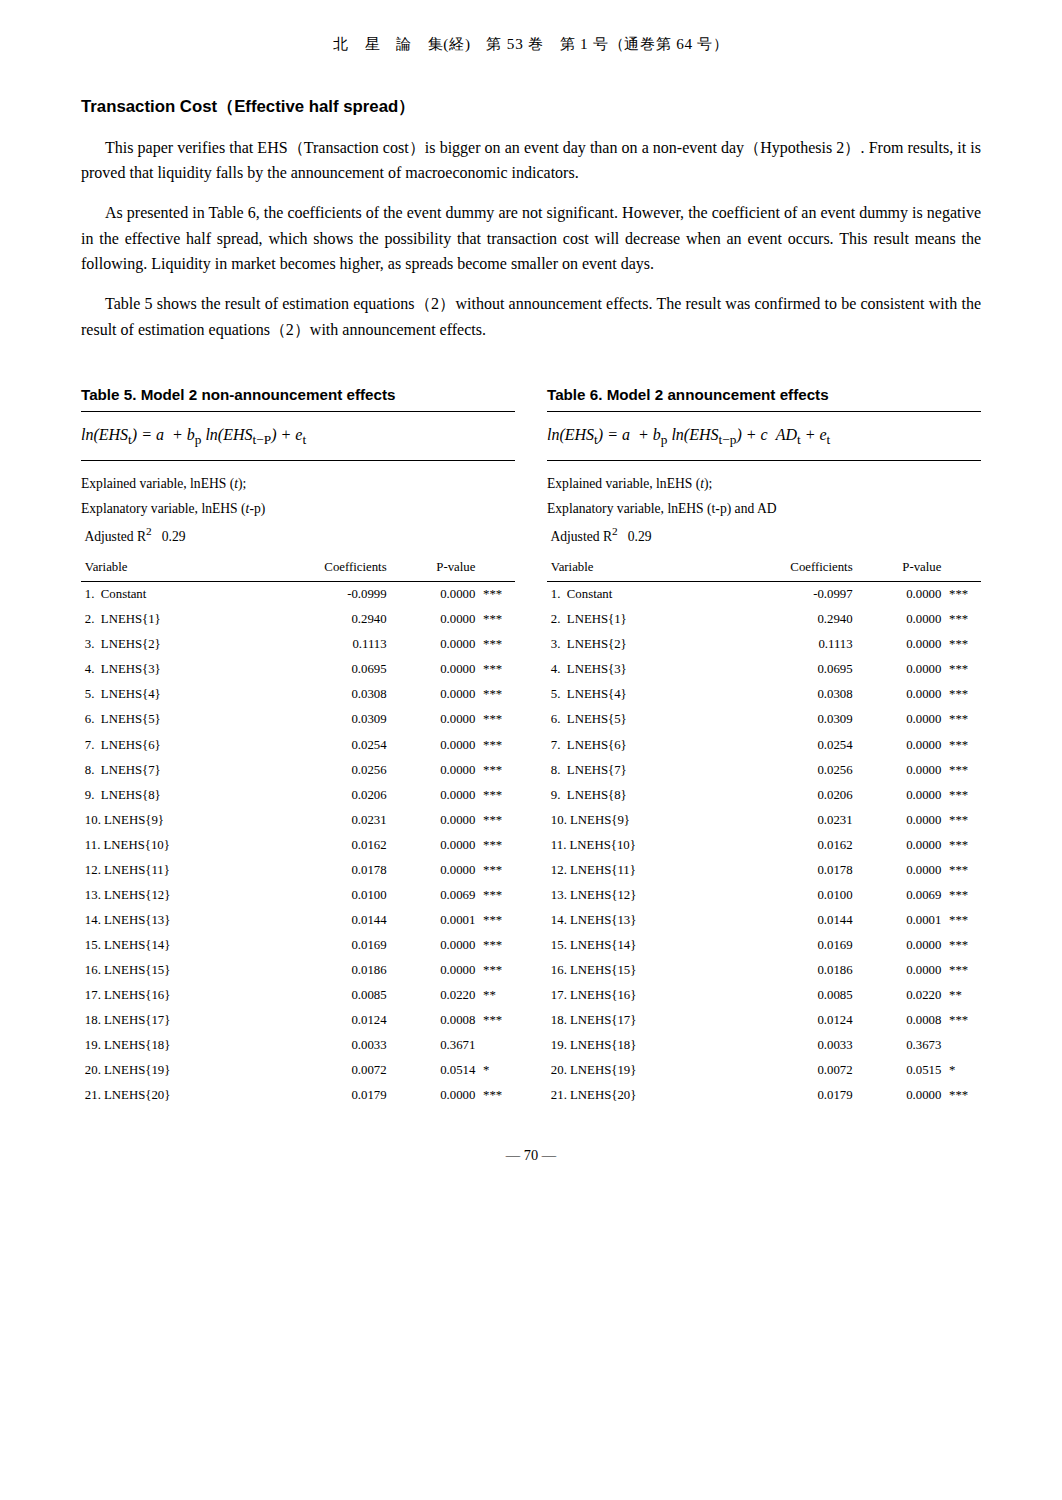北　星　論　集(経)　第 53 巻　第 1 号（通巻第 64 号）
Transaction Cost（Effective half spread）
This paper verifies that EHS（Transaction cost）is bigger on an event day than on a non-event day（Hypothesis 2）. From results, it is proved that liquidity falls by the announcement of macroeconomic indicators.
As presented in Table 6, the coefficients of the event dummy are not significant. However, the coefficient of an event dummy is negative in the effective half spread, which shows the possibility that transaction cost will decrease when an event occurs. This result means the following. Liquidity in market becomes higher, as spreads become smaller on event days.
Table 5 shows the result of estimation equations（2）without announcement effects. The result was confirmed to be consistent with the result of estimation equations（2）with announcement effects.
Table 5. Model 2 non-announcement effects
ln(EHSt) = a + bp ln(EHSt−P) + et
Explained variable, lnEHS (t);
Explanatory variable, lnEHS (t-p)
Adjusted R2 0.29
| Variable | Coefficients | P-value | |
| --- | --- | --- | --- |
| 1. Constant | -0.0999 | 0.0000 | *** |
| 2. LNEHS{1} | 0.2940 | 0.0000 | *** |
| 3. LNEHS{2} | 0.1113 | 0.0000 | *** |
| 4. LNEHS{3} | 0.0695 | 0.0000 | *** |
| 5. LNEHS{4} | 0.0308 | 0.0000 | *** |
| 6. LNEHS{5} | 0.0309 | 0.0000 | *** |
| 7. LNEHS{6} | 0.0254 | 0.0000 | *** |
| 8. LNEHS{7} | 0.0256 | 0.0000 | *** |
| 9. LNEHS{8} | 0.0206 | 0.0000 | *** |
| 10. LNEHS{9} | 0.0231 | 0.0000 | *** |
| 11. LNEHS{10} | 0.0162 | 0.0000 | *** |
| 12. LNEHS{11} | 0.0178 | 0.0000 | *** |
| 13. LNEHS{12} | 0.0100 | 0.0069 | *** |
| 14. LNEHS{13} | 0.0144 | 0.0001 | *** |
| 15. LNEHS{14} | 0.0169 | 0.0000 | *** |
| 16. LNEHS{15} | 0.0186 | 0.0000 | *** |
| 17. LNEHS{16} | 0.0085 | 0.0220 | ** |
| 18. LNEHS{17} | 0.0124 | 0.0008 | *** |
| 19. LNEHS{18} | 0.0033 | 0.3671 | |
| 20. LNEHS{19} | 0.0072 | 0.0514 | * |
| 21. LNEHS{20} | 0.0179 | 0.0000 | *** |
Table 6. Model 2 announcement effects
ln(EHSt) = a + bp ln(EHSt−p) + c ADt + et
Explained variable, lnEHS (t);
Explanatory variable, lnEHS (t-p) and AD
Adjusted R2 0.29
| Variable | Coefficients | P-value | |
| --- | --- | --- | --- |
| 1. Constant | -0.0997 | 0.0000 | *** |
| 2. LNEHS{1} | 0.2940 | 0.0000 | *** |
| 3. LNEHS{2} | 0.1113 | 0.0000 | *** |
| 4. LNEHS{3} | 0.0695 | 0.0000 | *** |
| 5. LNEHS{4} | 0.0308 | 0.0000 | *** |
| 6. LNEHS{5} | 0.0309 | 0.0000 | *** |
| 7. LNEHS{6} | 0.0254 | 0.0000 | *** |
| 8. LNEHS{7} | 0.0256 | 0.0000 | *** |
| 9. LNEHS{8} | 0.0206 | 0.0000 | *** |
| 10. LNEHS{9} | 0.0231 | 0.0000 | *** |
| 11. LNEHS{10} | 0.0162 | 0.0000 | *** |
| 12. LNEHS{11} | 0.0178 | 0.0000 | *** |
| 13. LNEHS{12} | 0.0100 | 0.0069 | *** |
| 14. LNEHS{13} | 0.0144 | 0.0001 | *** |
| 15. LNEHS{14} | 0.0169 | 0.0000 | *** |
| 16. LNEHS{15} | 0.0186 | 0.0000 | *** |
| 17. LNEHS{16} | 0.0085 | 0.0220 | ** |
| 18. LNEHS{17} | 0.0124 | 0.0008 | *** |
| 19. LNEHS{18} | 0.0033 | 0.3673 | |
| 20. LNEHS{19} | 0.0072 | 0.0515 | * |
| 21. LNEHS{20} | 0.0179 | 0.0000 | *** |
― 70 ―